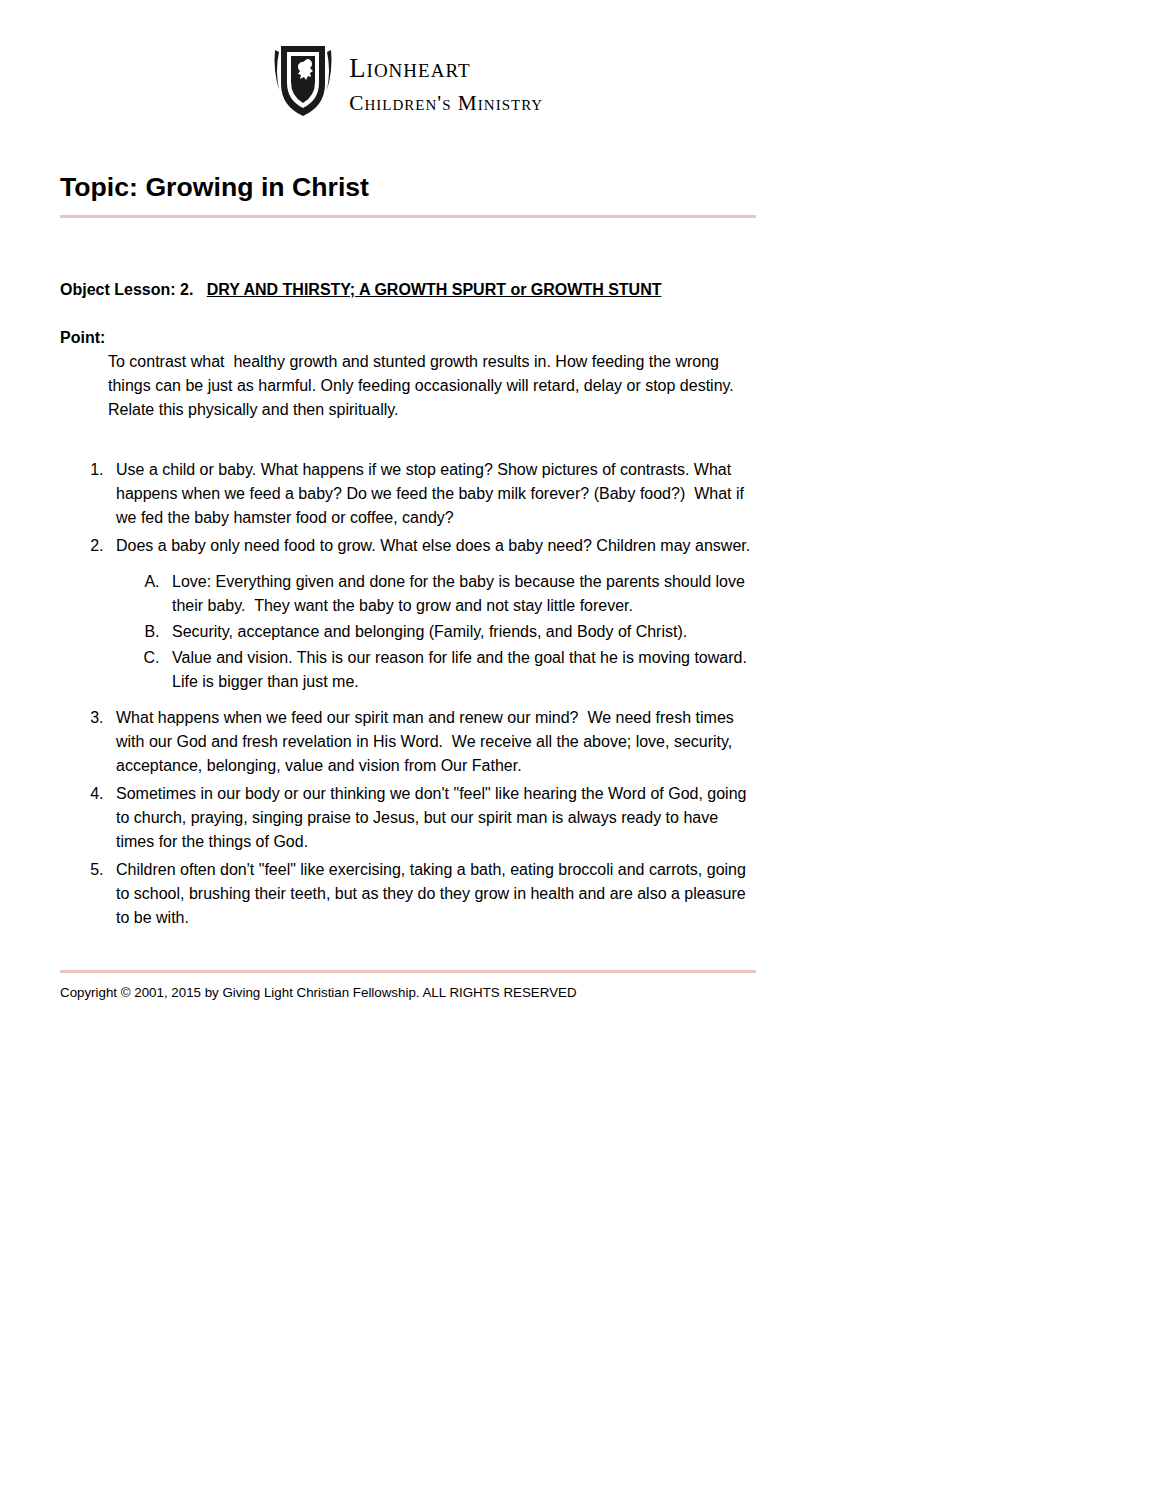Lionheart Children's Ministry
Topic: Growing in Christ
Object Lesson: 2. DRY AND THIRSTY; A GROWTH SPURT or GROWTH STUNT
Point:
To contrast what healthy growth and stunted growth results in. How feeding the wrong things can be just as harmful. Only feeding occasionally will retard, delay or stop destiny. Relate this physically and then spiritually.
Use a child or baby. What happens if we stop eating? Show pictures of contrasts. What happens when we feed a baby? Do we feed the baby milk forever? (Baby food?) What if we fed the baby hamster food or coffee, candy?
Does a baby only need food to grow. What else does a baby need? Children may answer.
Love: Everything given and done for the baby is because the parents should love their baby. They want the baby to grow and not stay little forever.
Security, acceptance and belonging (Family, friends, and Body of Christ).
Value and vision. This is our reason for life and the goal that he is moving toward. Life is bigger than just me.
What happens when we feed our spirit man and renew our mind? We need fresh times with our God and fresh revelation in His Word. We receive all the above; love, security, acceptance, belonging, value and vision from Our Father.
Sometimes in our body or our thinking we don't "feel" like hearing the Word of God, going to church, praying, singing praise to Jesus, but our spirit man is always ready to have times for the things of God.
Children often don't "feel" like exercising, taking a bath, eating broccoli and carrots, going to school, brushing their teeth, but as they do they grow in health and are also a pleasure to be with.
Copyright © 2001, 2015 by Giving Light Christian Fellowship. ALL RIGHTS RESERVED